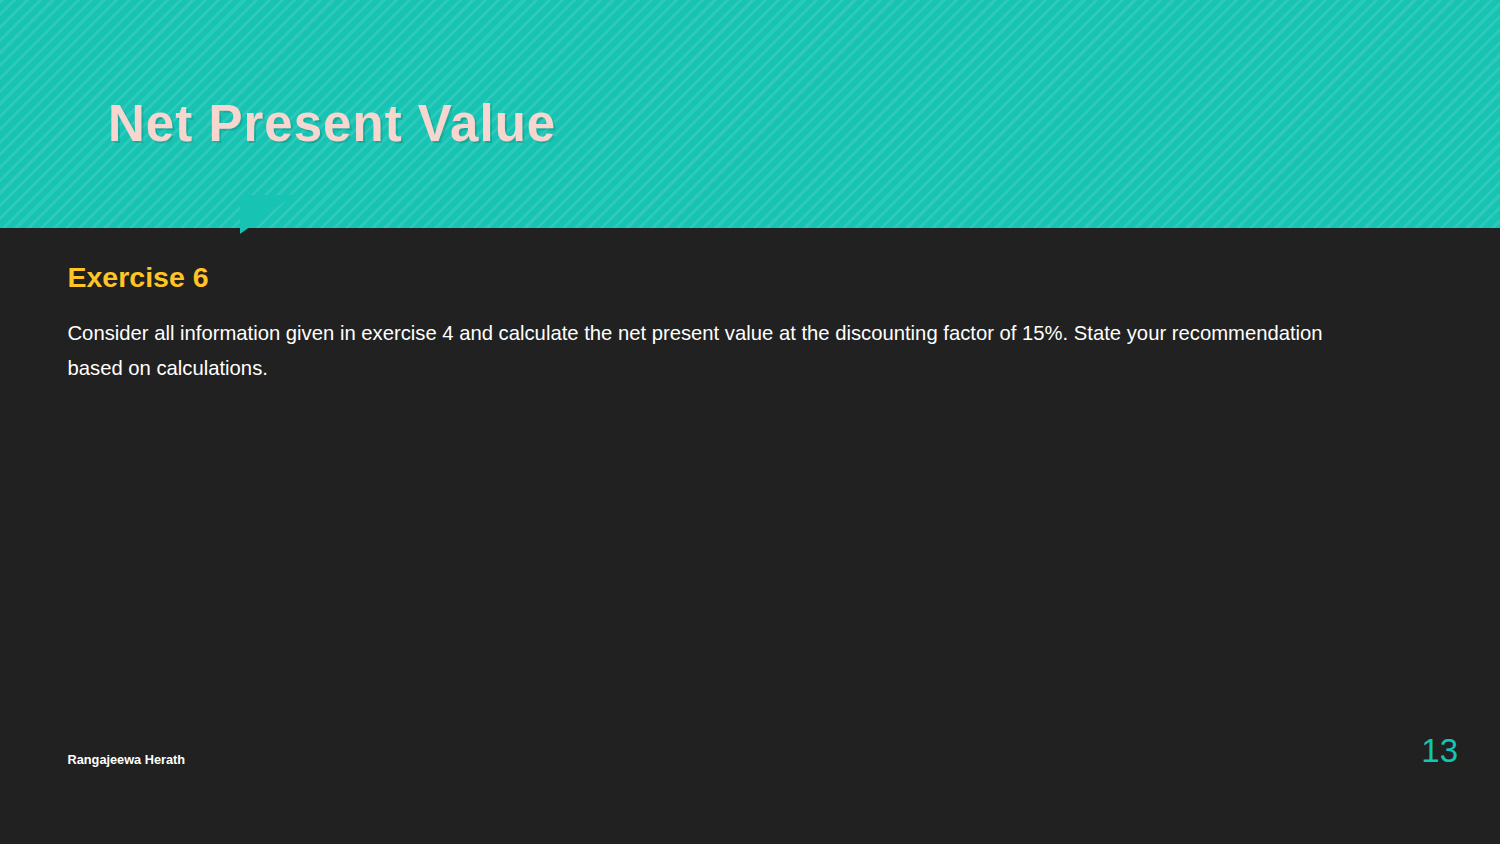Net Present Value
Exercise 6
Consider all information given in exercise 4 and calculate the net present value at the discounting factor of 15%. State your recommendation based on calculations.
Rangajeewa Herath 13